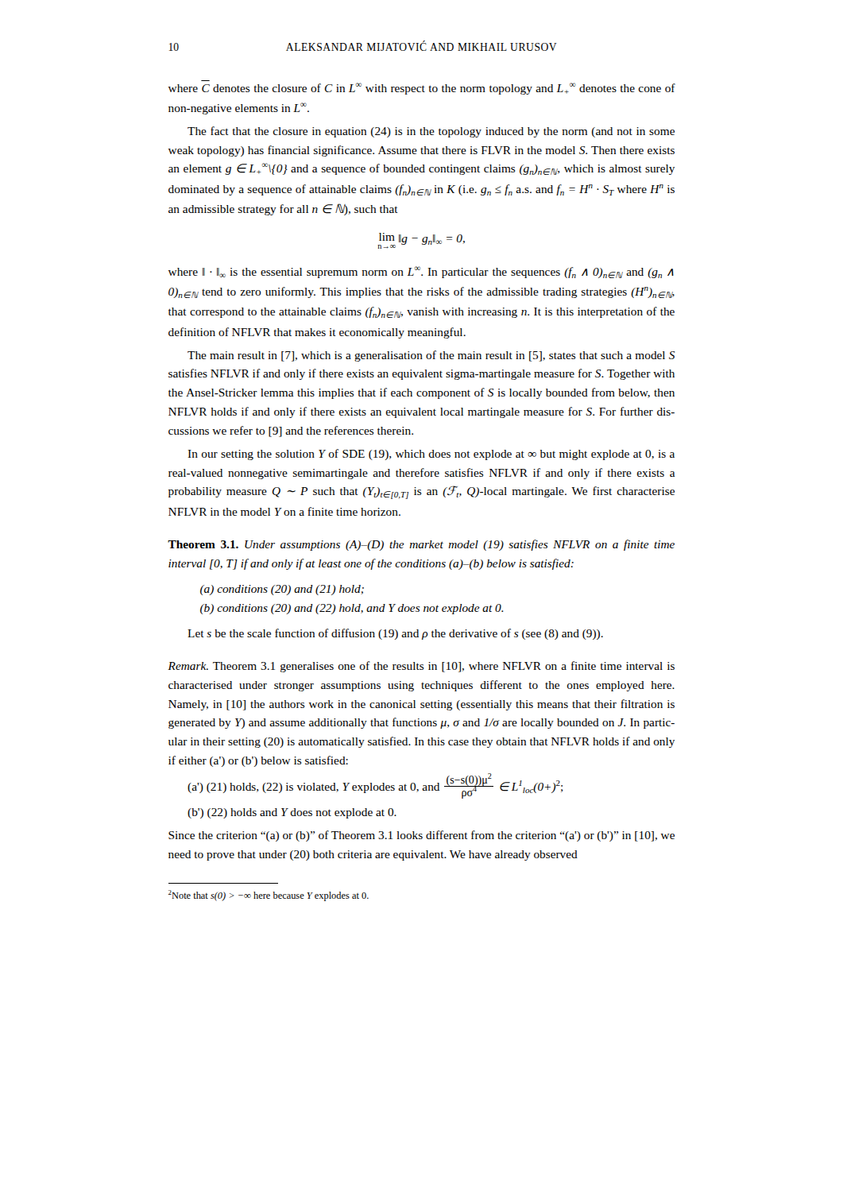10 ALEKSANDAR MIJATOVIĆ AND MIKHAIL URUSOV
where C denotes the closure of C in L∞ with respect to the norm topology and L+∞ denotes the cone of non-negative elements in L∞.
The fact that the closure in equation (24) is in the topology induced by the norm (and not in some weak topology) has financial significance. Assume that there is FLVR in the model S. Then there exists an element g ∈ L+∞\{0} and a sequence of bounded contingent claims (gn)n∈ℕ, which is almost surely dominated by a sequence of attainable claims (fn)n∈ℕ in K (i.e. gn ≤ fn a.s. and fn = Hn · ST where Hn is an admissible strategy for all n ∈ ℕ), such that
lim n→∞‖g − gn‖∞ = 0,
where ‖ · ‖∞ is the essential supremum norm on L∞. In particular the sequences (fn ∧ 0)n∈ℕ and (gn ∧ 0)n∈ℕ tend to zero uniformly. This implies that the risks of the admissible trading strategies (Hn)n∈ℕ, that correspond to the attainable claims (fn)n∈ℕ, vanish with increasing n. It is this interpretation of the definition of NFLVR that makes it economically meaningful.
The main result in [7], which is a generalisation of the main result in [5], states that such a model S satisfies NFLVR if and only if there exists an equivalent sigma-martingale measure for S. Together with the Ansel-Stricker lemma this implies that if each component of S is locally bounded from below, then NFLVR holds if and only if there exists an equivalent local martingale measure for S. For further discussions we refer to [9] and the references therein.
In our setting the solution Y of SDE (19), which does not explode at ∞ but might explode at 0, is a real-valued nonnegative semimartingale and therefore satisfies NFLVR if and only if there exists a probability measure Q ∼ P such that (Yt)t∈[0,T] is an (ℱt, Q)-local martingale. We first characterise NFLVR in the model Y on a finite time horizon.
Theorem 3.1. Under assumptions (A)–(D) the market model (19) satisfies NFLVR on a finite time interval [0, T] if and only if at least one of the conditions (a)–(b) below is satisfied:
(a) conditions (20) and (21) hold;
(b) conditions (20) and (22) hold, and Y does not explode at 0.
Let s be the scale function of diffusion (19) and ρ the derivative of s (see (8) and (9)).
Remark. Theorem 3.1 generalises one of the results in [10], where NFLVR on a finite time interval is characterised under stronger assumptions using techniques different to the ones employed here. Namely, in [10] the authors work in the canonical setting (essentially this means that their filtration is generated by Y) and assume additionally that functions μ, σ and 1/σ are locally bounded on J. In particular in their setting (20) is automatically satisfied. In this case they obtain that NFLVR holds if and only if either (a') or (b') below is satisfied:
(a') (21) holds, (22) is violated, Y explodes at 0, and (s−s(0))μ2 ρσ4 ∈ L1loc(0+)2;
(b') (22) holds and Y does not explode at 0.
Since the criterion “(a) or (b)” of Theorem 3.1 looks different from the criterion “(a') or (b')” in [10], we need to prove that under (20) both criteria are equivalent. We have already observed
2Note that s(0) > −∞ here because Y explodes at 0.